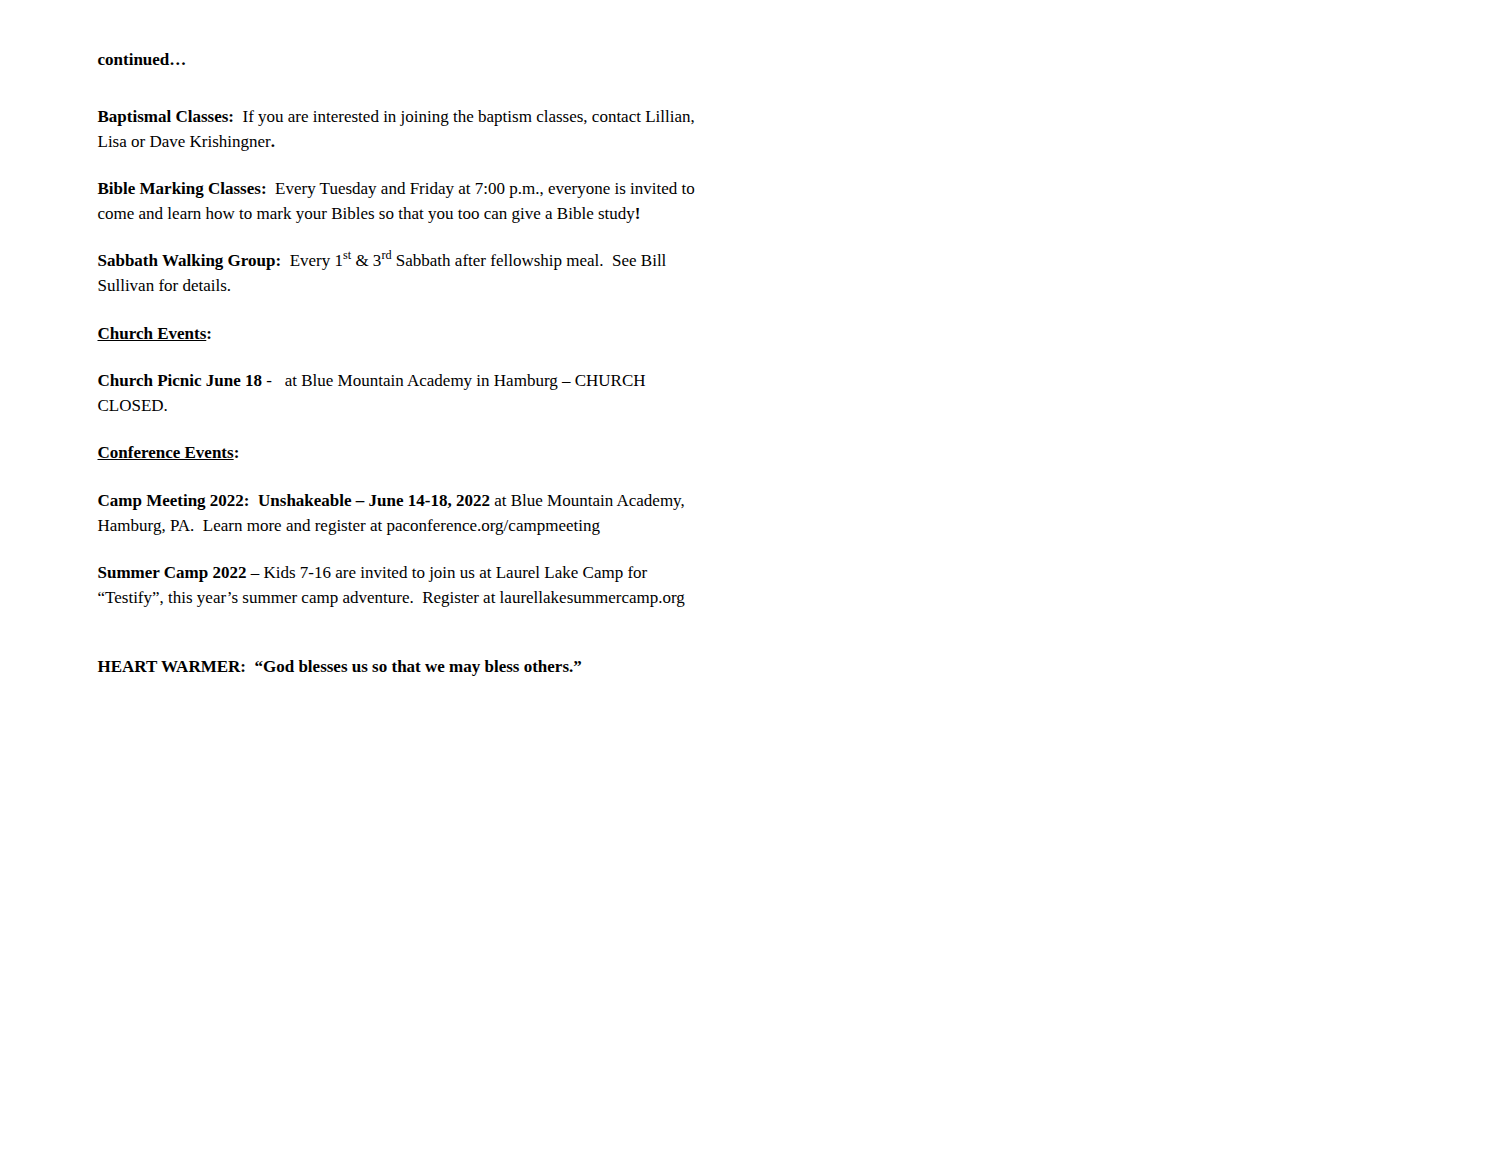continued…
Baptismal Classes: If you are interested in joining the baptism classes, contact Lillian, Lisa or Dave Krishingner.
Bible Marking Classes: Every Tuesday and Friday at 7:00 p.m., everyone is invited to come and learn how to mark your Bibles so that you too can give a Bible study!
Sabbath Walking Group: Every 1st & 3rd Sabbath after fellowship meal. See Bill Sullivan for details.
Church Events
:
Church Picnic June 18 - at Blue Mountain Academy in Hamburg – CHURCH CLOSED.
Conference Events
:
Camp Meeting 2022: Unshakeable – June 14-18, 2022 at Blue Mountain Academy, Hamburg, PA. Learn more and register at paconference.org/campmeeting
Summer Camp 2022 – Kids 7-16 are invited to join us at Laurel Lake Camp for “Testify”, this year’s summer camp adventure. Register at laurellakesummercamp.org
HEART WARMER: “God blesses us so that we may bless others.”